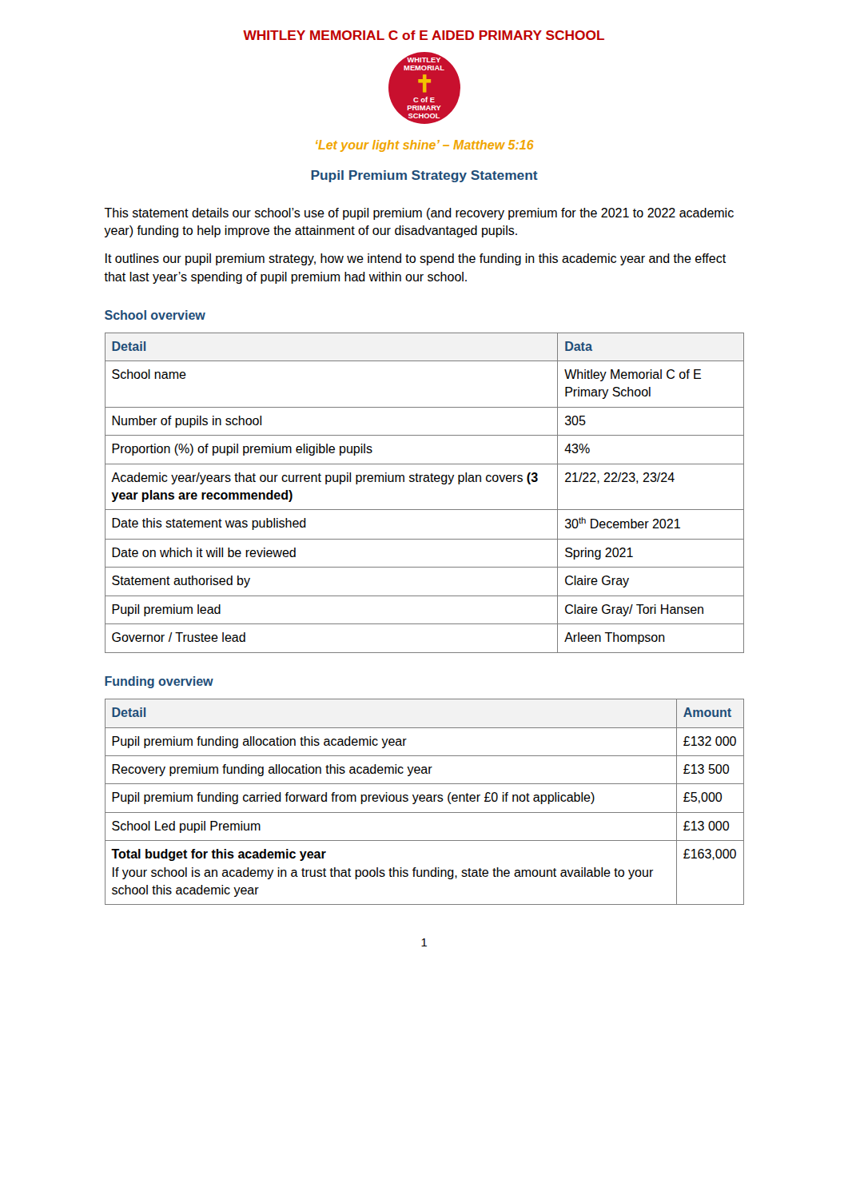WHITLEY MEMORIAL C of E AIDED PRIMARY SCHOOL
WHITLEY MEMORIAL ✝ C of E PRIMARY SCHOOL
‘Let your light shine’ – Matthew 5:16
Pupil Premium Strategy Statement
This statement details our school’s use of pupil premium (and recovery premium for the 2021 to 2022 academic year) funding to help improve the attainment of our disadvantaged pupils.
It outlines our pupil premium strategy, how we intend to spend the funding in this academic year and the effect that last year’s spending of pupil premium had within our school.
School overview
| Detail | Data |
| --- | --- |
| School name | Whitley Memorial C of E Primary School |
| Number of pupils in school | 305 |
| Proportion (%) of pupil premium eligible pupils | 43% |
| Academic year/years that our current pupil premium strategy plan covers (3 year plans are recommended) | 21/22, 22/23, 23/24 |
| Date this statement was published | 30 th December 2021 |
| Date on which it will be reviewed | Spring 2021 |
| Statement authorised by | Claire Gray |
| Pupil premium lead | Claire Gray/ Tori Hansen |
| Governor / Trustee lead | Arleen Thompson |
Funding overview
| Detail | Amount |
| --- | --- |
| Pupil premium funding allocation this academic year | £132 000 |
| Recovery premium funding allocation this academic year | £13 500 |
| Pupil premium funding carried forward from previous years (enter £0 if not applicable) | £5,000 |
| School Led pupil Premium | £13 000 |
| Total budget for this academic year If your school is an academy in a trust that pools this funding, state the amount available to your school this academic year | £163,000 |
1